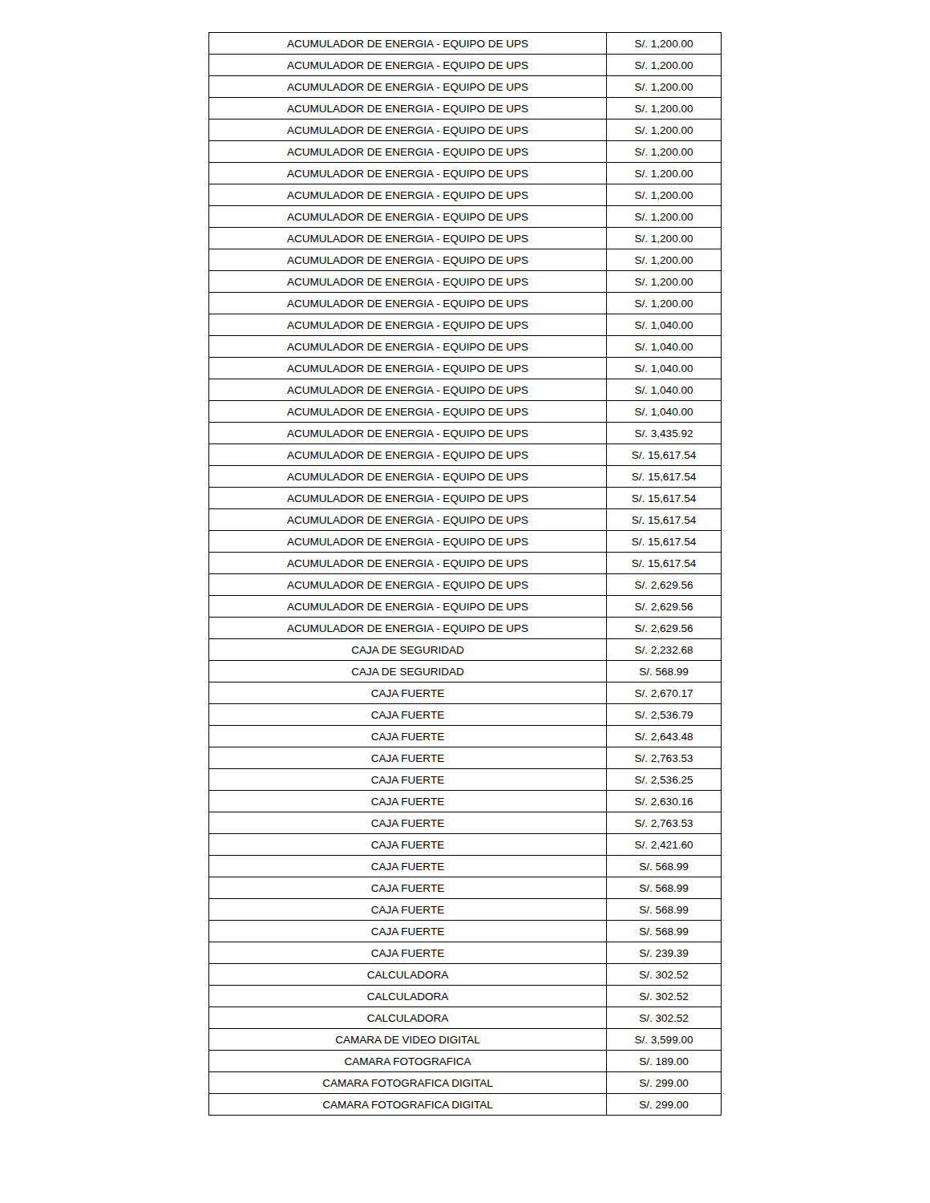| ACUMULADOR DE ENERGIA - EQUIPO DE UPS | S/. 1,200.00 |
| ACUMULADOR DE ENERGIA - EQUIPO DE UPS | S/. 1,200.00 |
| ACUMULADOR DE ENERGIA - EQUIPO DE UPS | S/. 1,200.00 |
| ACUMULADOR DE ENERGIA - EQUIPO DE UPS | S/. 1,200.00 |
| ACUMULADOR DE ENERGIA - EQUIPO DE UPS | S/. 1,200.00 |
| ACUMULADOR DE ENERGIA - EQUIPO DE UPS | S/. 1,200.00 |
| ACUMULADOR DE ENERGIA - EQUIPO DE UPS | S/. 1,200.00 |
| ACUMULADOR DE ENERGIA - EQUIPO DE UPS | S/. 1,200.00 |
| ACUMULADOR DE ENERGIA - EQUIPO DE UPS | S/. 1,200.00 |
| ACUMULADOR DE ENERGIA - EQUIPO DE UPS | S/. 1,200.00 |
| ACUMULADOR DE ENERGIA - EQUIPO DE UPS | S/. 1,200.00 |
| ACUMULADOR DE ENERGIA - EQUIPO DE UPS | S/. 1,200.00 |
| ACUMULADOR DE ENERGIA - EQUIPO DE UPS | S/. 1,200.00 |
| ACUMULADOR DE ENERGIA - EQUIPO DE UPS | S/. 1,040.00 |
| ACUMULADOR DE ENERGIA - EQUIPO DE UPS | S/. 1,040.00 |
| ACUMULADOR DE ENERGIA - EQUIPO DE UPS | S/. 1,040.00 |
| ACUMULADOR DE ENERGIA - EQUIPO DE UPS | S/. 1,040.00 |
| ACUMULADOR DE ENERGIA - EQUIPO DE UPS | S/. 1,040.00 |
| ACUMULADOR DE ENERGIA - EQUIPO DE UPS | S/. 3,435.92 |
| ACUMULADOR DE ENERGIA - EQUIPO DE UPS | S/. 15,617.54 |
| ACUMULADOR DE ENERGIA - EQUIPO DE UPS | S/. 15,617.54 |
| ACUMULADOR DE ENERGIA - EQUIPO DE UPS | S/. 15,617.54 |
| ACUMULADOR DE ENERGIA - EQUIPO DE UPS | S/. 15,617.54 |
| ACUMULADOR DE ENERGIA - EQUIPO DE UPS | S/. 15,617.54 |
| ACUMULADOR DE ENERGIA - EQUIPO DE UPS | S/. 15,617.54 |
| ACUMULADOR DE ENERGIA - EQUIPO DE UPS | S/. 2,629.56 |
| ACUMULADOR DE ENERGIA - EQUIPO DE UPS | S/. 2,629.56 |
| ACUMULADOR DE ENERGIA - EQUIPO DE UPS | S/. 2,629.56 |
| CAJA DE SEGURIDAD | S/. 2,232.68 |
| CAJA DE SEGURIDAD | S/. 568.99 |
| CAJA FUERTE | S/. 2,670.17 |
| CAJA FUERTE | S/. 2,536.79 |
| CAJA FUERTE | S/. 2,643.48 |
| CAJA FUERTE | S/. 2,763.53 |
| CAJA FUERTE | S/. 2,536.25 |
| CAJA FUERTE | S/. 2,630.16 |
| CAJA FUERTE | S/. 2,763.53 |
| CAJA FUERTE | S/. 2,421.60 |
| CAJA FUERTE | S/. 568.99 |
| CAJA FUERTE | S/. 568.99 |
| CAJA FUERTE | S/. 568.99 |
| CAJA FUERTE | S/. 568.99 |
| CAJA FUERTE | S/. 239.39 |
| CALCULADORA | S/. 302.52 |
| CALCULADORA | S/. 302.52 |
| CALCULADORA | S/. 302.52 |
| CAMARA DE VIDEO DIGITAL | S/. 3,599.00 |
| CAMARA FOTOGRAFICA | S/. 189.00 |
| CAMARA FOTOGRAFICA DIGITAL | S/. 299.00 |
| CAMARA FOTOGRAFICA DIGITAL | S/. 299.00 |